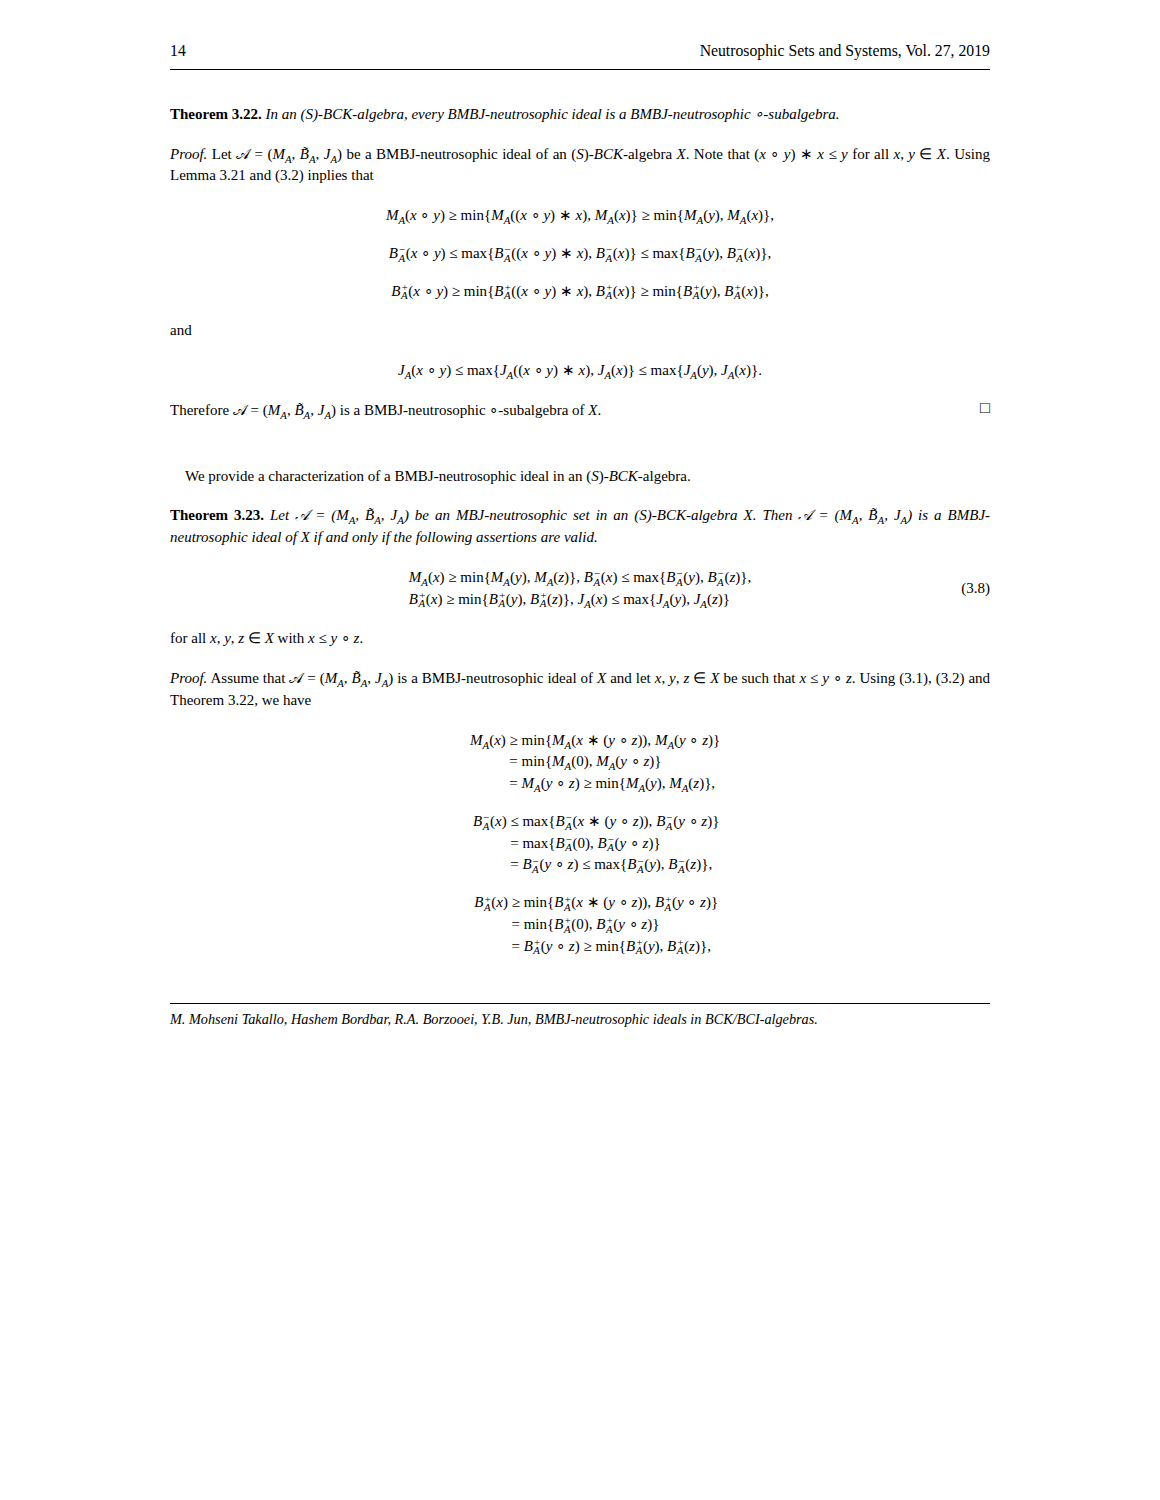14 Neutrosophic Sets and Systems, Vol. 27, 2019
Theorem 3.22. In an (S)-BCK-algebra, every BMBJ-neutrosophic ideal is a BMBJ-neutrosophic ∘-subalgebra.
Proof. Let 𝒜 = (MA, B̃A, JA) be a BMBJ-neutrosophic ideal of an (S)-BCK-algebra X. Note that (x ∘ y) ∗ x ≤ y for all x, y ∈ X. Using Lemma 3.21 and (3.2) inplies that
MA(x ∘ y) ≥ min{MA((x ∘ y) ∗ x), MA(x)} ≥ min{MA(y), MA(x)},
B−A(x ∘ y) ≤ max{B−A((x ∘ y) ∗ x), B−A(x)} ≤ max{B−A(y), B−A(x)},
B+A(x ∘ y) ≥ min{B+A((x ∘ y) ∗ x), B+A(x)} ≥ min{B+A(y), B+A(x)},
and
JA(x ∘ y) ≤ max{JA((x ∘ y) ∗ x), JA(x)} ≤ max{JA(y), JA(x)}.
Therefore 𝒜 = (MA, B̃A, JA) is a BMBJ-neutrosophic ∘-subalgebra of X. □
We provide a characterization of a BMBJ-neutrosophic ideal in an (S)-BCK-algebra.
Theorem 3.23. Let 𝒜 = (MA, B̃A, JA) be an MBJ-neutrosophic set in an (S)-BCK-algebra X. Then 𝒜 = (MA, B̃A, JA) is a BMBJ-neutrosophic ideal of X if and only if the following assertions are valid.
MA(x) ≥ min{MA(y), MA(z)}, B−A(x) ≤ max{B−A(y), B−A(z)}, B+A(x) ≥ min{B+A(y), B+A(z)}, JA(x) ≤ max{JA(y), JA(z)} (3.8)
for all x, y, z ∈ X with x ≤ y ∘ z.
Proof. Assume that 𝒜 = (MA, B̃A, JA) is a BMBJ-neutrosophic ideal of X and let x, y, z ∈ X be such that x ≤ y ∘ z. Using (3.1), (3.2) and Theorem 3.22, we have
MA(x) ≥ min{MA(x ∗ (y ∘ z)), MA(y ∘ z)} = min{MA(0), MA(y ∘ z)} = MA(y ∘ z) ≥ min{MA(y), MA(z)},
B−A(x) ≤ max{B−A(x ∗ (y ∘ z)), B−A(y ∘ z)} = max{B−A(0), B−A(y ∘ z)} = B−A(y ∘ z) ≤ max{B−A(y), B−A(z)},
B+A(x) ≥ min{B+A(x ∗ (y ∘ z)), B+A(y ∘ z)} = min{B+A(0), B+A(y ∘ z)} = B+A(y ∘ z) ≥ min{B+A(y), B+A(z)},
M. Mohseni Takallo, Hashem Bordbar, R.A. Borzooei, Y.B. Jun, BMBJ-neutrosophic ideals in BCK/BCI-algebras.